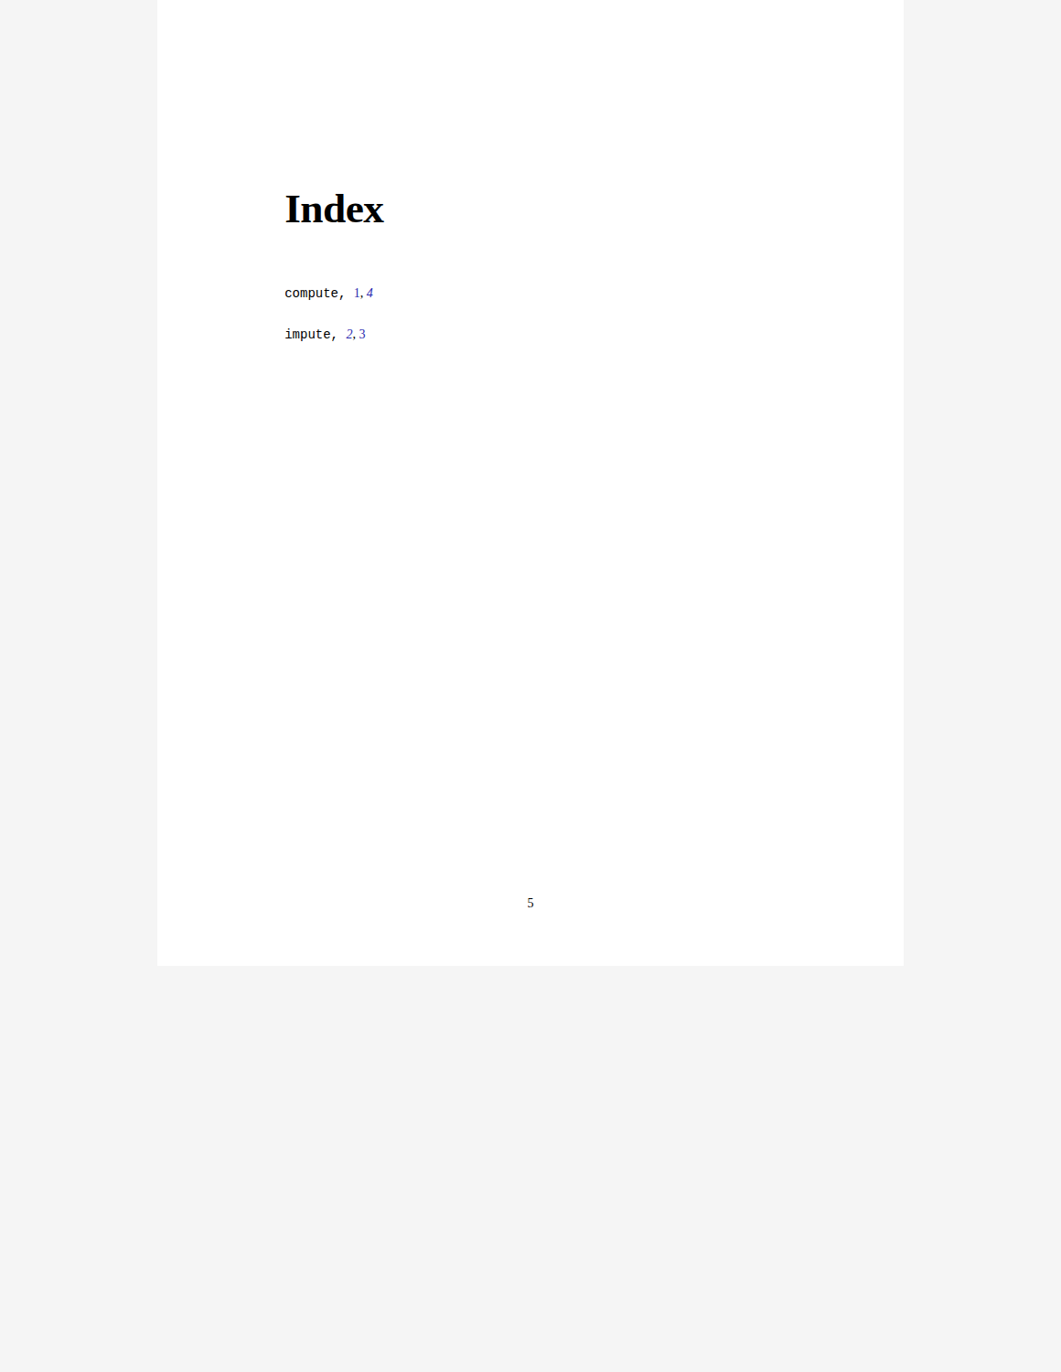Index
compute, 1, 4
impute, 2, 3
5